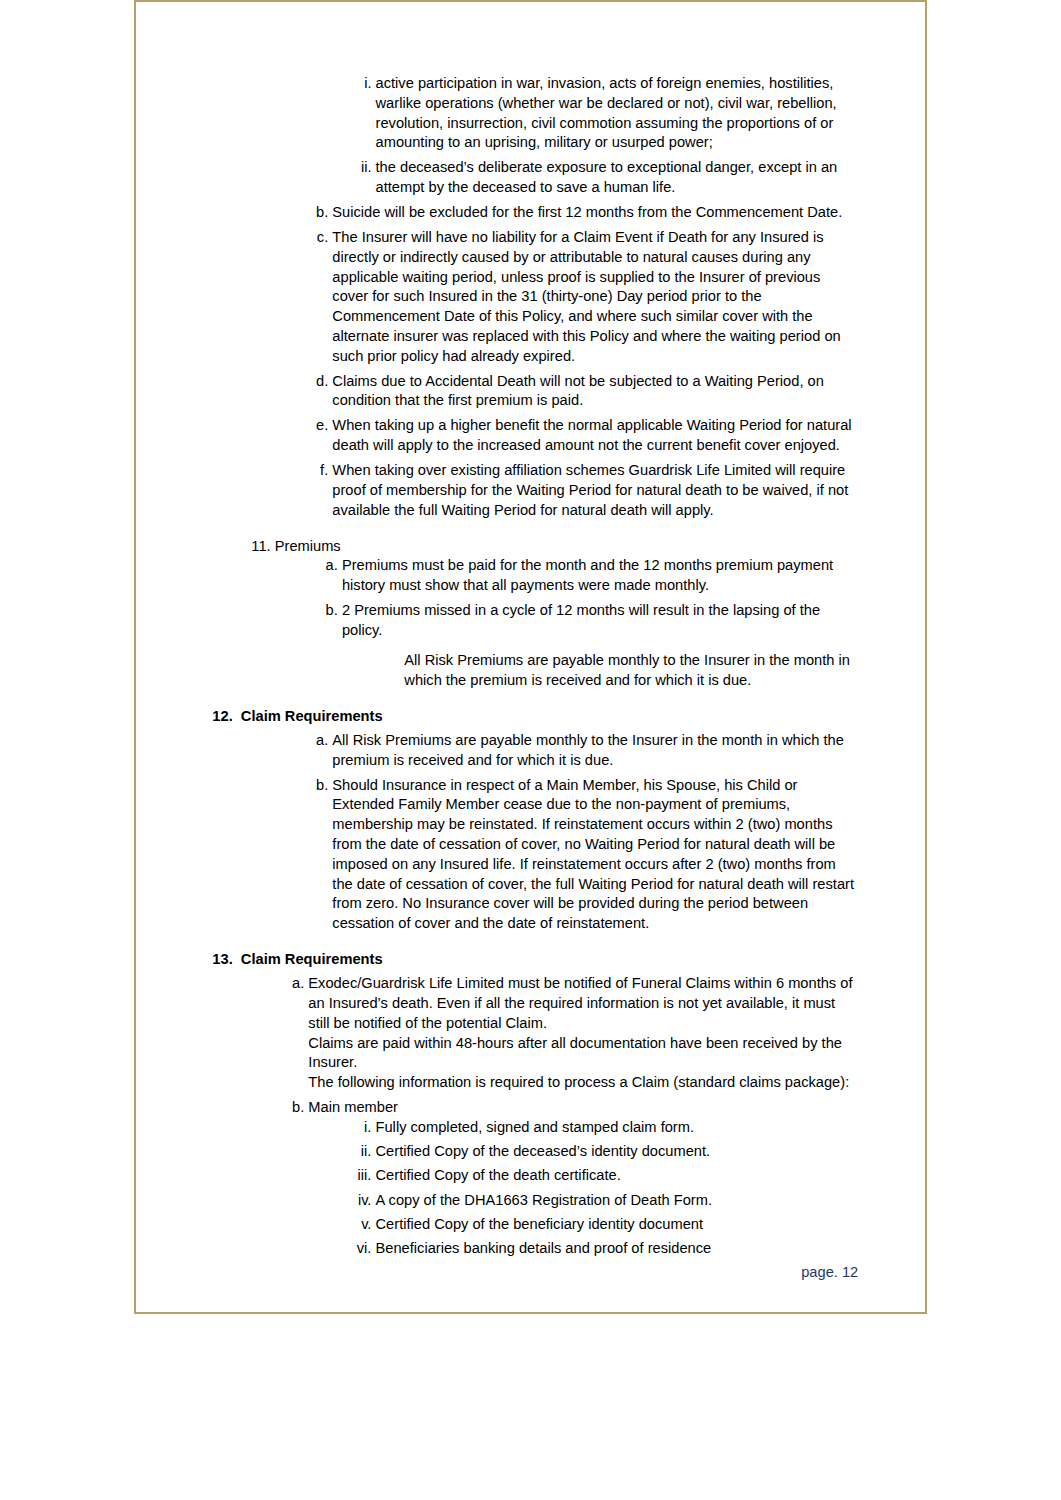active participation in war, invasion, acts of foreign enemies, hostilities, warlike operations (whether war be declared or not), civil war, rebellion, revolution, insurrection, civil commotion assuming the proportions of or amounting to an uprising, military or usurped power;
the deceased’s deliberate exposure to exceptional danger, except in an attempt by the deceased to save a human life.
Suicide will be excluded for the first 12 months from the Commencement Date.
The Insurer will have no liability for a Claim Event if Death for any Insured is directly or indirectly caused by or attributable to natural causes during any applicable waiting period, unless proof is supplied to the Insurer of previous cover for such Insured in the 31 (thirty-one) Day period prior to the Commencement Date of this Policy, and where such similar cover with the alternate insurer was replaced with this Policy and where the waiting period on such prior policy had already expired.
Claims due to Accidental Death will not be subjected to a Waiting Period, on condition that the first premium is paid.
When taking up a higher benefit the normal applicable Waiting Period for natural death will apply to the increased amount not the current benefit cover enjoyed.
When taking over existing affiliation schemes Guardrisk Life Limited will require proof of membership for the Waiting Period for natural death to be waived, if not available the full Waiting Period for natural death will apply.
Premiums
Premiums must be paid for the month and the 12 months premium payment history must show that all payments were made monthly.
2 Premiums missed in a cycle of 12 months will result in the lapsing of the policy.
All Risk Premiums are payable monthly to the Insurer in the month in which the premium is received and for which it is due.
12. Claim Requirements
All Risk Premiums are payable monthly to the Insurer in the month in which the premium is received and for which it is due.
Should Insurance in respect of a Main Member, his Spouse, his Child or Extended Family Member cease due to the non-payment of premiums, membership may be reinstated. If reinstatement occurs within 2 (two) months from the date of cessation of cover, no Waiting Period for natural death will be imposed on any Insured life. If reinstatement occurs after 2 (two) months from the date of cessation of cover, the full Waiting Period for natural death will restart from zero. No Insurance cover will be provided during the period between cessation of cover and the date of reinstatement.
13. Claim Requirements
Exodec/Guardrisk Life Limited must be notified of Funeral Claims within 6 months of an Insured’s death. Even if all the required information is not yet available, it must still be notified of the potential Claim.
Claims are paid within 48-hours after all documentation have been received by the Insurer.
The following information is required to process a Claim (standard claims package):
Main member
Fully completed, signed and stamped claim form.
Certified Copy of the deceased’s identity document.
Certified Copy of the death certificate.
A copy of the DHA1663 Registration of Death Form.
Certified Copy of the beneficiary identity document
Beneficiaries banking details and proof of residence
page. 12